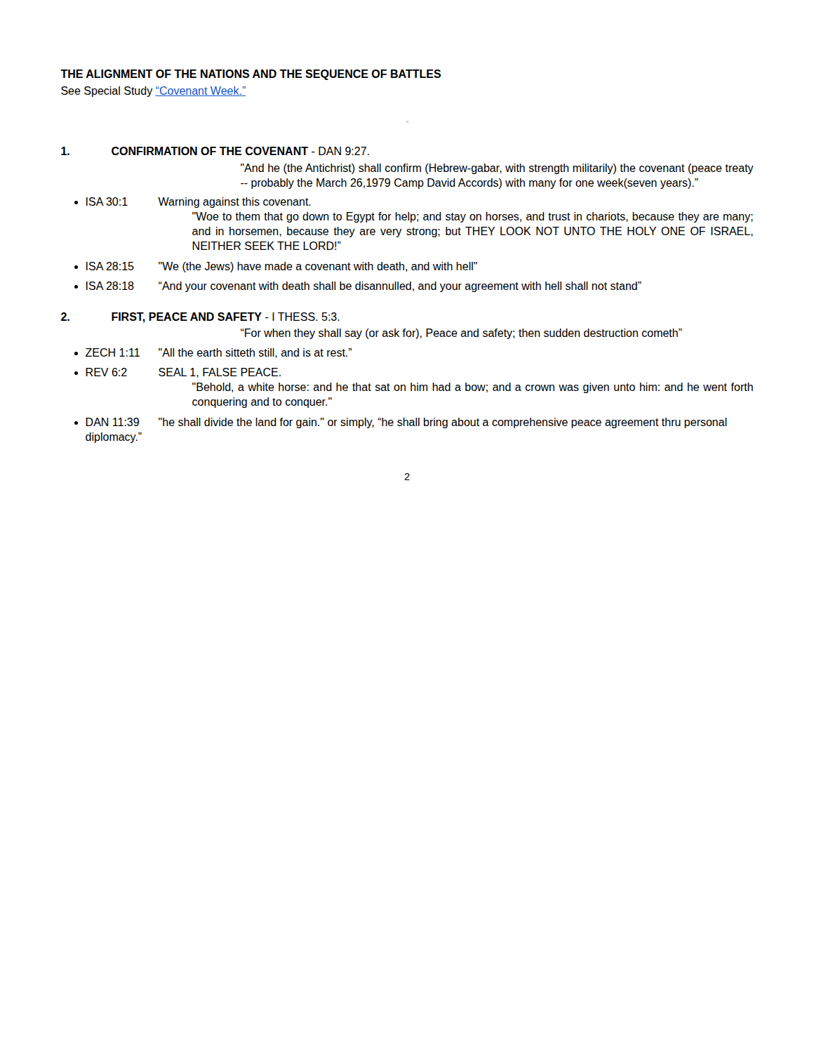The Alignment of the Nations and the Sequence of Battles
See Special Study “Covenant Week.”
1. CONFIRMATION OF THE COVENANT - DAN 9:27.
"And he (the Antichrist) shall confirm (Hebrew-gabar, with strength militarily) the covenant (peace treaty -- probably the March 26,1979 Camp David Accords) with many for one week(seven years).”
ISA 30:1 Warning against this covenant. "Woe to them that go down to Egypt for help; and stay on horses, and trust in chariots, because they are many; and in horsemen, because they are very strong; but they look not unto the holy one of Israel, neither seek the Lord!”
ISA 28:15"We (the Jews) have made a covenant with death, and with hell"
ISA 28:18“And your covenant with death shall be disannulled, and your agreement with hell shall not stand”
2. FIRST, PEACE AND SAFETY - I THESS. 5:3.
“For when they shall say (or ask for), Peace and safety; then sudden destruction cometh”
ZECH 1:11"All the earth sitteth still, and is at rest.”
REV 6:2 SEAL 1, FALSE PEACE. "Behold, a white horse: and he that sat on him had a bow; and a crown was given unto him: and he went forth conquering and to conquer."
DAN 11:39"he shall divide the land for gain." or simply, “he shall bring about a comprehensive peace agreement thru personal diplomacy.”
2